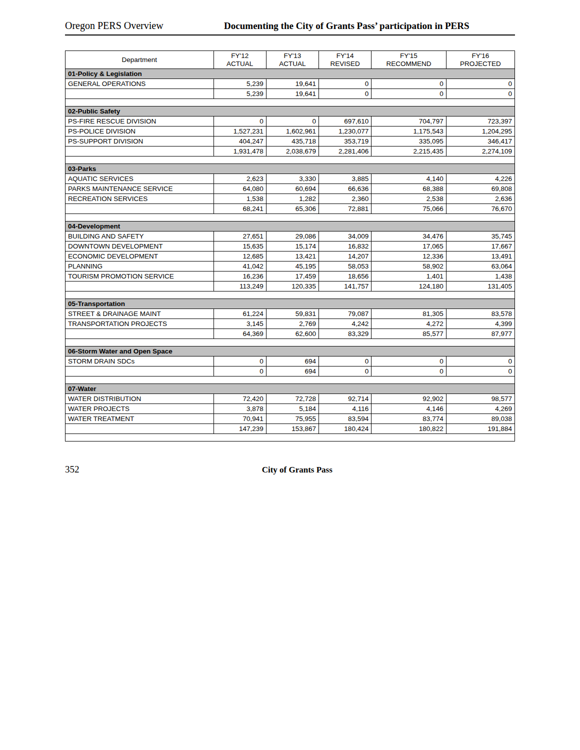Oregon PERS Overview
Documenting the City of Grants Pass’ participation in PERS
| Department | FY'12 ACTUAL | FY'13 ACTUAL | FY'14 REVISED | FY'15 RECOMMEND | FY'16 PROJECTED |
| --- | --- | --- | --- | --- | --- |
| 01-Policy & Legislation |
| GENERAL OPERATIONS | 5,239 | 19,641 | 0 | 0 | 0 |
| | 5,239 | 19,641 | 0 | 0 | 0 |
| 02-Public Safety |
| PS-FIRE RESCUE DIVISION | 0 | 0 | 697,610 | 704,797 | 723,397 |
| PS-POLICE DIVISION | 1,527,231 | 1,602,961 | 1,230,077 | 1,175,543 | 1,204,295 |
| PS-SUPPORT DIVISION | 404,247 | 435,718 | 353,719 | 335,095 | 346,417 |
| | 1,931,478 | 2,038,679 | 2,281,406 | 2,215,435 | 2,274,109 |
| 03-Parks |
| AQUATIC SERVICES | 2,623 | 3,330 | 3,885 | 4,140 | 4,226 |
| PARKS MAINTENANCE SERVICE | 64,080 | 60,694 | 66,636 | 68,388 | 69,808 |
| RECREATION SERVICES | 1,538 | 1,282 | 2,360 | 2,538 | 2,636 |
| | 68,241 | 65,306 | 72,881 | 75,066 | 76,670 |
| 04-Development |
| BUILDING AND SAFETY | 27,651 | 29,086 | 34,009 | 34,476 | 35,745 |
| DOWNTOWN DEVELOPMENT | 15,635 | 15,174 | 16,832 | 17,065 | 17,667 |
| ECONOMIC DEVELOPMENT | 12,685 | 13,421 | 14,207 | 12,336 | 13,491 |
| PLANNING | 41,042 | 45,195 | 58,053 | 58,902 | 63,064 |
| TOURISM PROMOTION SERVICE | 16,236 | 17,459 | 18,656 | 1,401 | 1,438 |
| | 113,249 | 120,335 | 141,757 | 124,180 | 131,405 |
| 05-Transportation |
| STREET & DRAINAGE MAINT | 61,224 | 59,831 | 79,087 | 81,305 | 83,578 |
| TRANSPORTATION PROJECTS | 3,145 | 2,769 | 4,242 | 4,272 | 4,399 |
| | 64,369 | 62,600 | 83,329 | 85,577 | 87,977 |
| 06-Storm Water and Open Space |
| STORM DRAIN SDCs | 0 | 694 | 0 | 0 | 0 |
| | 0 | 694 | 0 | 0 | 0 |
| 07-Water |
| WATER DISTRIBUTION | 72,420 | 72,728 | 92,714 | 92,902 | 98,577 |
| WATER PROJECTS | 3,878 | 5,184 | 4,116 | 4,146 | 4,269 |
| WATER TREATMENT | 70,941 | 75,955 | 83,594 | 83,774 | 89,038 |
| | 147,239 | 153,867 | 180,424 | 180,822 | 191,884 |
352
City of Grants Pass